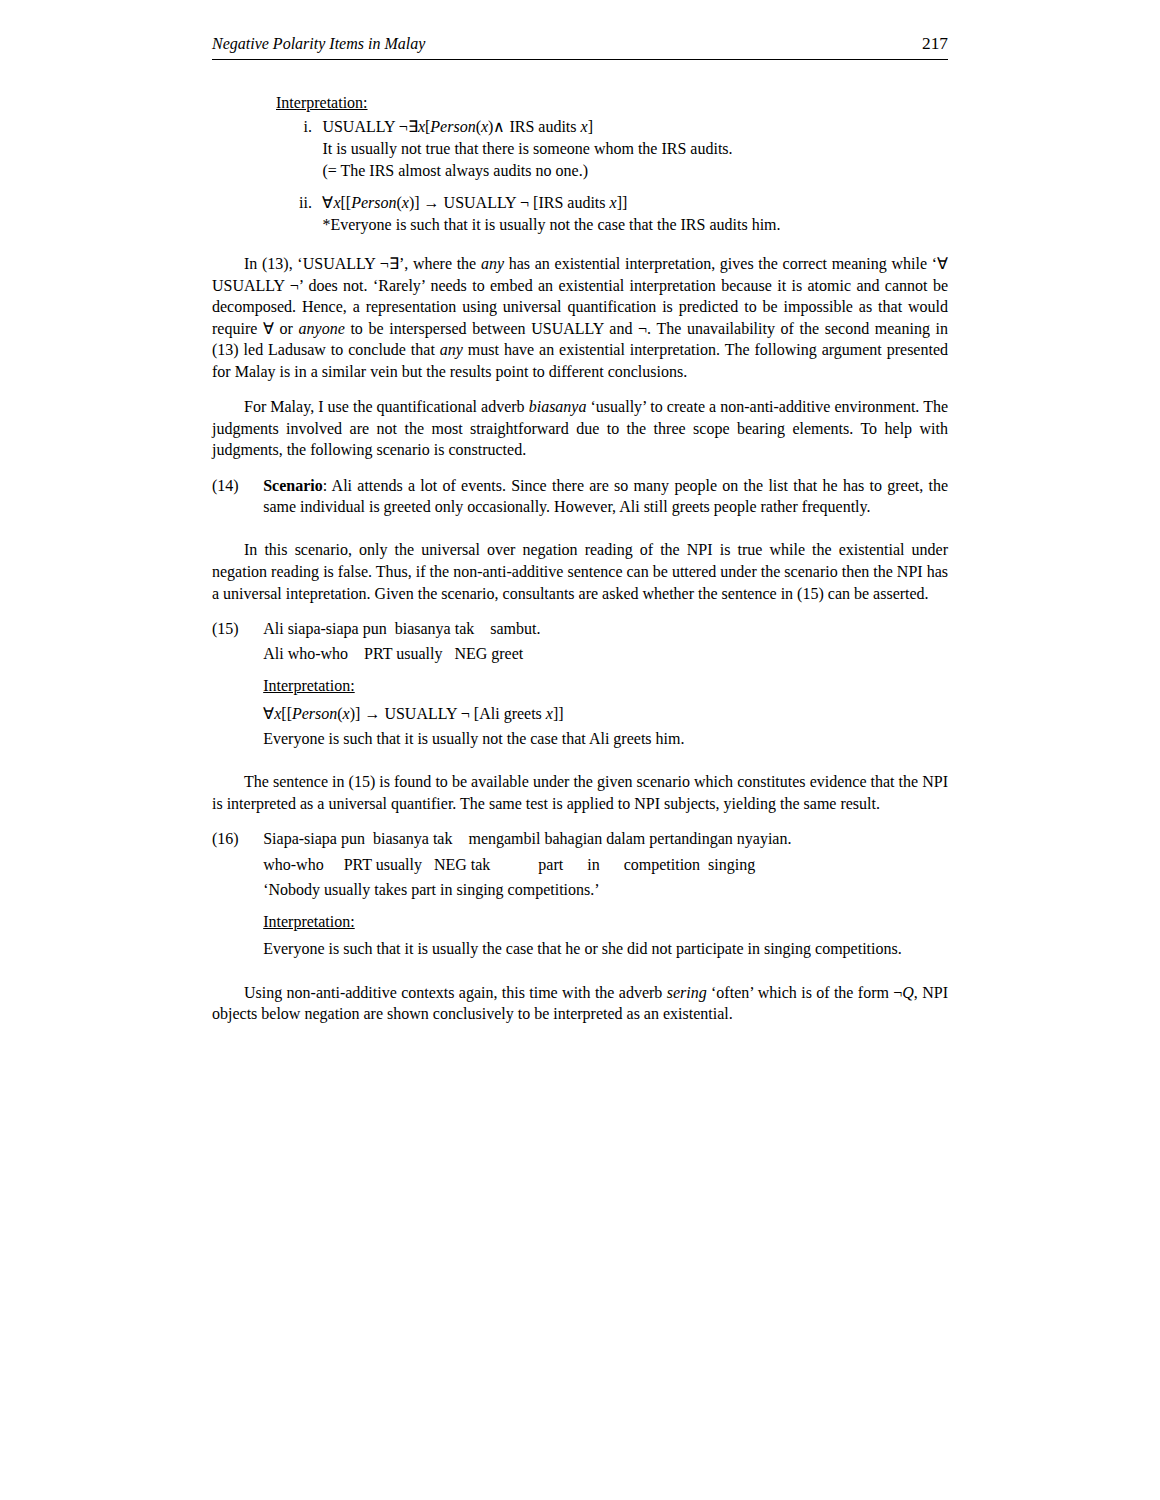Negative Polarity Items in Malay 217
Interpretation:
USUALLY ¬∃x[Person(x)∧ IRS audits x]
It is usually not true that there is someone whom the IRS audits.
(= The IRS almost always audits no one.)
∀x[[Person(x)] → USUALLY ¬ [IRS audits x]]
*Everyone is such that it is usually not the case that the IRS audits him.
In (13), ‘USUALLY ¬∃’, where the any has an existential interpretation, gives the correct meaning while ‘∀ USUALLY ¬’ does not. ‘Rarely’ needs to embed an existential interpretation because it is atomic and cannot be decomposed. Hence, a representation using universal quantification is predicted to be impossible as that would require ∀ or anyone to be interspersed between USUALLY and ¬. The unavailability of the second meaning in (13) led Ladusaw to conclude that any must have an existential interpretation. The following argument presented for Malay is in a similar vein but the results point to different conclusions.
For Malay, I use the quantificational adverb biasanya ‘usually’ to create a non-anti-additive environment. The judgments involved are not the most straightforward due to the three scope bearing elements. To help with judgments, the following scenario is constructed.
(14)
Scenario: Ali attends a lot of events. Since there are so many people on the list that he has to greet, the same individual is greeted only occasionally. However, Ali still greets people rather frequently.
In this scenario, only the universal over negation reading of the NPI is true while the existential under negation reading is false. Thus, if the non-anti-additive sentence can be uttered under the scenario then the NPI has a universal intepretation. Given the scenario, consultants are asked whether the sentence in (15) can be asserted.
(15)
Ali siapa-siapa pun biasanya tak sambut.
Ali who-who PRT usually NEG greet
Interpretation:
∀x[[Person(x)] → USUALLY ¬ [Ali greets x]]
Everyone is such that it is usually not the case that Ali greets him.
The sentence in (15) is found to be available under the given scenario which constitutes evidence that the NPI is interpreted as a universal quantifier. The same test is applied to NPI subjects, yielding the same result.
(16)
Siapa-siapa pun biasanya tak mengambil bahagian dalam pertandingan nyayian.
who-who PRT usually NEG tak part in competition singing
‘Nobody usually takes part in singing competitions.’
Interpretation:
Everyone is such that it is usually the case that he or she did not participate in singing competitions.
Using non-anti-additive contexts again, this time with the adverb sering ‘often’ which is of the form ¬Q, NPI objects below negation are shown conclusively to be interpreted as an existential.